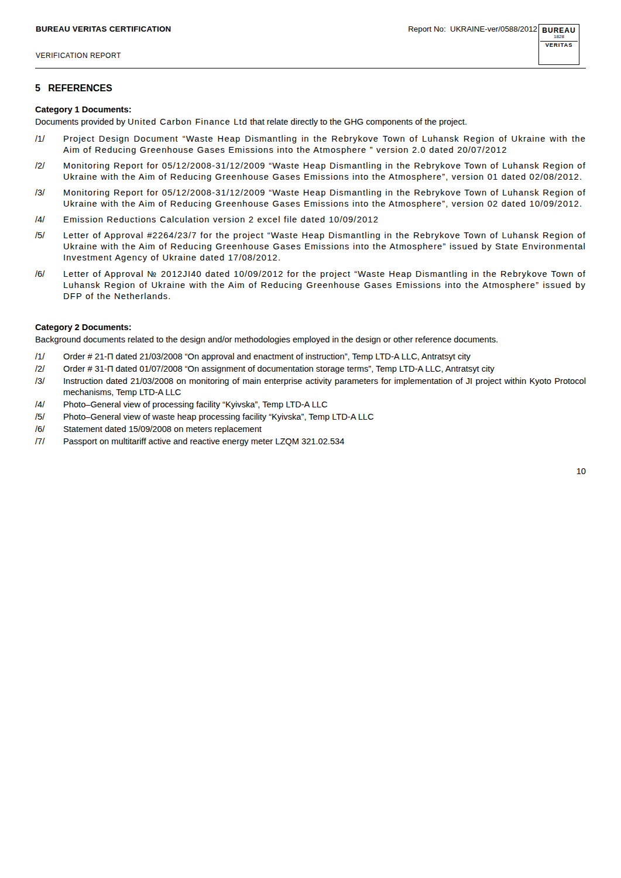| BUREAU VERITAS CERTIFICATION | Report No: UKRAINE-ver/0588/2012 | BUREAU 1828 VERITAS |
| VERIFICATION REPORT | |
5 REFERENCES
Category 1 Documents:
Documents provided by United Carbon Finance Ltd that relate directly to the GHG components of the project.
| /1/ | Project Design Document “Waste Heap Dismantling in the Rebrykove Town of Luhansk Region of Ukraine with the Aim of Reducing Greenhouse Gases Emissions into the Atmosphere ” version 2.0 dated 20/07/2012 |
| /2/ | Monitoring Report for 05/12/2008-31/12/2009 “Waste Heap Dismantling in the Rebrykove Town of Luhansk Region of Ukraine with the Aim of Reducing Greenhouse Gases Emissions into the Atmosphere”, version 01 dated 02/08/2012. |
| /3/ | Monitoring Report for 05/12/2008-31/12/2009 “Waste Heap Dismantling in the Rebrykove Town of Luhansk Region of Ukraine with the Aim of Reducing Greenhouse Gases Emissions into the Atmosphere”, version 02 dated 10/09/2012. |
| /4/ | Emission Reductions Calculation version 2 excel file dated 10/09/2012 |
| /5/ | Letter of Approval #2264/23/7 for the project “Waste Heap Dismantling in the Rebrykove Town of Luhansk Region of Ukraine with the Aim of Reducing Greenhouse Gases Emissions into the Atmosphere” issued by State Environmental Investment Agency of Ukraine dated 17/08/2012. |
| /6/ | Letter of Approval № 2012JI40 dated 10/09/2012 for the project “Waste Heap Dismantling in the Rebrykove Town of Luhansk Region of Ukraine with the Aim of Reducing Greenhouse Gases Emissions into the Atmosphere” issued by DFP of the Netherlands. |
Category 2 Documents:
Background documents related to the design and/or methodologies employed in the design or other reference documents.
| /1/ | Order # 21-П dated 21/03/2008 “On approval and enactment of instruction”, Temp LTD-A LLC, Antratsyt city |
| /2/ | Order # 31-П dated 01/07/2008 “On assignment of documentation storage terms”, Temp LTD-A LLC, Antratsyt city |
| /3/ | Instruction dated 21/03/2008 on monitoring of main enterprise activity parameters for implementation of JI project within Kyoto Protocol mechanisms, Temp LTD-A LLC |
| /4/ | Photo–General view of processing facility “Kyivska”, Temp LTD-A LLC |
| /5/ | Photo–General view of waste heap processing facility “Kyivska”, Temp LTD-A LLC |
| /6/ | Statement dated 15/09/2008 on meters replacement |
| /7/ | Passport on multitariff active and reactive energy meter LZQM 321.02.534 |
10